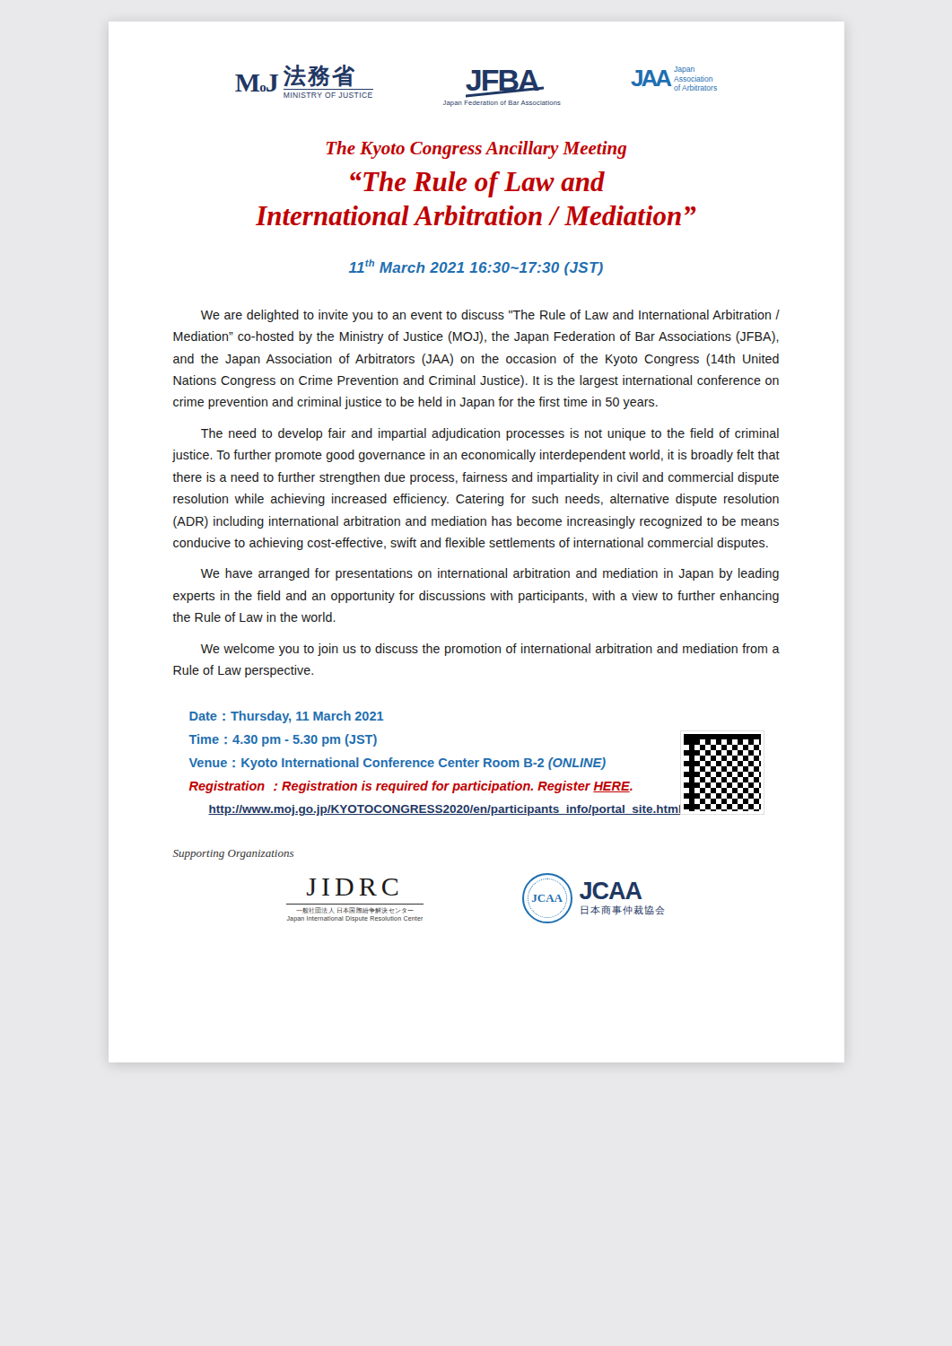MoJ
法務省
MINISTRY OF JUSTICE
JFBA
Japan Federation of Bar Associations
JAA
Japan
Association
of Arbitrators
The Kyoto Congress Ancillary Meeting
“The Rule of Law and
International Arbitration / Mediation”
11th March 2021 16:30~17:30 (JST)
We are delighted to invite you to an event to discuss "The Rule of Law and International Arbitration / Mediation” co-hosted by the Ministry of Justice (MOJ), the Japan Federation of Bar Associations (JFBA), and the Japan Association of Arbitrators (JAA) on the occasion of the Kyoto Congress (14th United Nations Congress on Crime Prevention and Criminal Justice). It is the largest international conference on crime prevention and criminal justice to be held in Japan for the first time in 50 years.
The need to develop fair and impartial adjudication processes is not unique to the field of criminal justice. To further promote good governance in an economically interdependent world, it is broadly felt that there is a need to further strengthen due process, fairness and impartiality in civil and commercial dispute resolution while achieving increased efficiency. Catering for such needs, alternative dispute resolution (ADR) including international arbitration and mediation has become increasingly recognized to be means conducive to achieving cost-effective, swift and flexible settlements of international commercial disputes.
We have arranged for presentations on international arbitration and mediation in Japan by leading experts in the field and an opportunity for discussions with participants, with a view to further enhancing the Rule of Law in the world.
We welcome you to join us to discuss the promotion of international arbitration and mediation from a Rule of Law perspective.
Date：Thursday, 11 March 2021
Time：4.30 pm - 5.30 pm (JST)
Venue：Kyoto International Conference Center Room B-2 (ONLINE)
Registration ：Registration is required for participation. Register HERE.
http://www.moj.go.jp/KYOTOCONGRESS2020/en/participants_info/portal_site.html
Supporting Organizations
JIDRC
一般社団法人 日本国際紛争解決センター
Japan International Dispute Resolution Center
JCAA
JCAA
日本商事仲裁協会